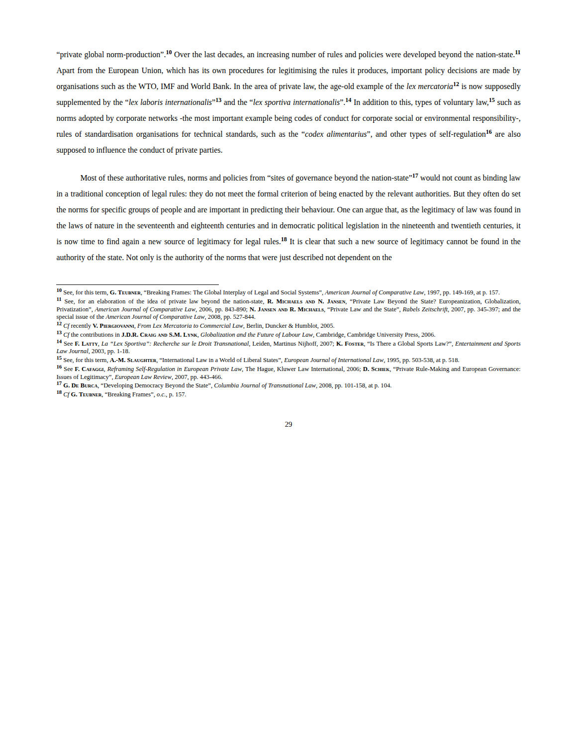“private global norm-production”.10 Over the last decades, an increasing number of rules and policies were developed beyond the nation-state.11 Apart from the European Union, which has its own procedures for legitimising the rules it produces, important policy decisions are made by organisations such as the WTO, IMF and World Bank. In the area of private law, the age-old example of the lex mercatoria12 is now supposedly supplemented by the “lex laboris internationalis”13 and the “lex sportiva internationalis”.14 In addition to this, types of voluntary law,15 such as norms adopted by corporate networks -the most important example being codes of conduct for corporate social or environmental responsibility-, rules of standardisation organisations for technical standards, such as the “codex alimentarius”, and other types of self-regulation16 are also supposed to influence the conduct of private parties.
Most of these authoritative rules, norms and policies from “sites of governance beyond the nation-state”17 would not count as binding law in a traditional conception of legal rules: they do not meet the formal criterion of being enacted by the relevant authorities. But they often do set the norms for specific groups of people and are important in predicting their behaviour. One can argue that, as the legitimacy of law was found in the laws of nature in the seventeenth and eighteenth centuries and in democratic political legislation in the nineteenth and twentieth centuries, it is now time to find again a new source of legitimacy for legal rules.18 It is clear that such a new source of legitimacy cannot be found in the authority of the state. Not only is the authority of the norms that were just described not dependent on the
10 See, for this term, G. Teubner, “Breaking Frames: The Global Interplay of Legal and Social Systems”, American Journal of Comparative Law, 1997, pp. 149-169, at p. 157.
11 See, for an elaboration of the idea of private law beyond the nation-state, R. Michaels and N. Jansen, “Private Law Beyond the State? Europeanization, Globalization, Privatization”, American Journal of Comparative Law, 2006, pp. 843-890; N. Jansen and R. Michaels, “Private Law and the State”, Rabels Zeitschrift, 2007, pp. 345-397; and the special issue of the American Journal of Comparative Law, 2008, pp. 527-844.
12 Cf recently V. Piergiovanni, From Lex Mercatoria to Commercial Law, Berlin, Duncker & Humblot, 2005.
13 Cf the contributions in J.D.R. Craig and S.M. Lynk, Globalization and the Future of Labour Law, Cambridge, Cambridge University Press, 2006.
14 See F. Latty, La “Lex Sportiva”: Recherche sur le Droit Transnational, Leiden, Martinus Nijhoff, 2007; K. Foster, “Is There a Global Sports Law?”, Entertainment and Sports Law Journal, 2003, pp. 1-18.
15 See, for this term, A.-M. Slaughter, “International Law in a World of Liberal States”, European Journal of International Law, 1995, pp. 503-538, at p. 518.
16 See F. Cafaggi, Reframing Self-Regulation in European Private Law, The Hague, Kluwer Law International, 2006; D. Schiek, “Private Rule-Making and European Governance: Issues of Legitimacy”, European Law Review, 2007, pp. 443-466.
17 G. De Burca, “Developing Democracy Beyond the State”, Columbia Journal of Transnational Law, 2008, pp. 101-158, at p. 104.
18 Cf G. Teubner, “Breaking Frames”, o.c., p. 157.
29